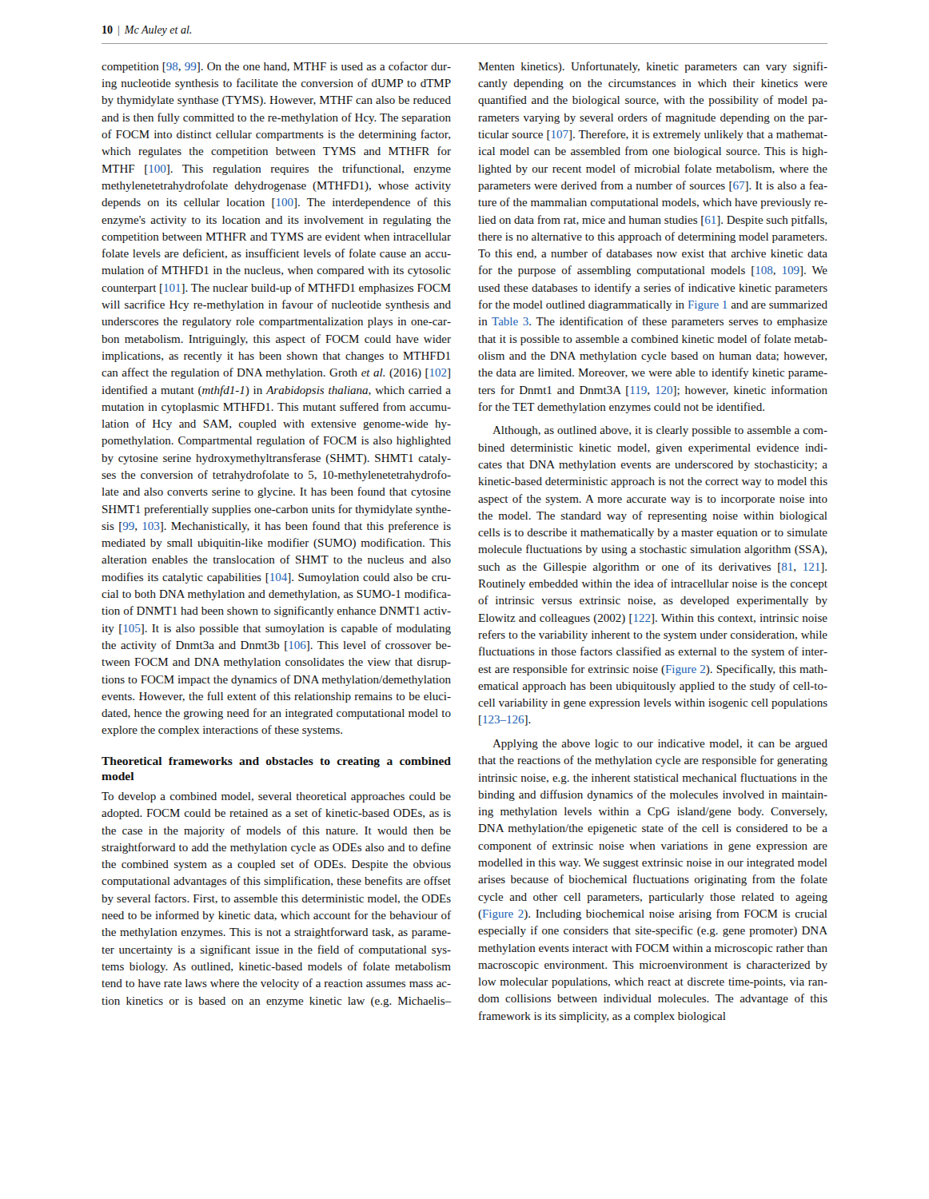10|Mc Auley et al.
competition [98, 99]. On the one hand, MTHF is used as a cofactor during nucleotide synthesis to facilitate the conversion of dUMP to dTMP by thymidylate synthase (TYMS). However, MTHF can also be reduced and is then fully committed to the re-methylation of Hcy. The separation of FOCM into distinct cellular compartments is the determining factor, which regulates the competition between TYMS and MTHFR for MTHF [100]. This regulation requires the trifunctional, enzyme methylenetetrahydrofolate dehydrogenase (MTHFD1), whose activity depends on its cellular location [100]. The interdependence of this enzyme's activity to its location and its involvement in regulating the competition between MTHFR and TYMS are evident when intracellular folate levels are deficient, as insufficient levels of folate cause an accumulation of MTHFD1 in the nucleus, when compared with its cytosolic counterpart [101]. The nuclear build-up of MTHFD1 emphasizes FOCM will sacrifice Hcy re-methylation in favour of nucleotide synthesis and underscores the regulatory role compartmentalization plays in one-carbon metabolism. Intriguingly, this aspect of FOCM could have wider implications, as recently it has been shown that changes to MTHFD1 can affect the regulation of DNA methylation. Groth et al. (2016) [102] identified a mutant (mthfd1-1) in Arabidopsis thaliana, which carried a mutation in cytoplasmic MTHFD1. This mutant suffered from accumulation of Hcy and SAM, coupled with extensive genome-wide hypomethylation. Compartmental regulation of FOCM is also highlighted by cytosine serine hydroxymethyltransferase (SHMT). SHMT1 catalyses the conversion of tetrahydrofolate to 5, 10-methylenetetrahydrofolate and also converts serine to glycine. It has been found that cytosine SHMT1 preferentially supplies one-carbon units for thymidylate synthesis [99, 103]. Mechanistically, it has been found that this preference is mediated by small ubiquitin-like modifier (SUMO) modification. This alteration enables the translocation of SHMT to the nucleus and also modifies its catalytic capabilities [104]. Sumoylation could also be crucial to both DNA methylation and demethylation, as SUMO-1 modification of DNMT1 had been shown to significantly enhance DNMT1 activity [105]. It is also possible that sumoylation is capable of modulating the activity of Dnmt3a and Dnmt3b [106]. This level of crossover between FOCM and DNA methylation consolidates the view that disruptions to FOCM impact the dynamics of DNA methylation/demethylation events. However, the full extent of this relationship remains to be elucidated, hence the growing need for an integrated computational model to explore the complex interactions of these systems.
Theoretical frameworks and obstacles to creating a combined model
To develop a combined model, several theoretical approaches could be adopted. FOCM could be retained as a set of kinetic-based ODEs, as is the case in the majority of models of this nature. It would then be straightforward to add the methylation cycle as ODEs also and to define the combined system as a coupled set of ODEs. Despite the obvious computational advantages of this simplification, these benefits are offset by several factors. First, to assemble this deterministic model, the ODEs need to be informed by kinetic data, which account for the behaviour of the methylation enzymes. This is not a straightforward task, as parameter uncertainty is a significant issue in the field of computational systems biology. As outlined, kinetic-based models of folate metabolism tend to have rate laws where the velocity of a reaction assumes mass action kinetics or is based on an enzyme kinetic law (e.g. Michaelis–Menten kinetics). Unfortunately, kinetic parameters can vary significantly depending on the circumstances in which their kinetics were quantified and the biological source, with the possibility of model parameters varying by several orders of magnitude depending on the particular source [107]. Therefore, it is extremely unlikely that a mathematical model can be assembled from one biological source. This is highlighted by our recent model of microbial folate metabolism, where the parameters were derived from a number of sources [67]. It is also a feature of the mammalian computational models, which have previously relied on data from rat, mice and human studies [61]. Despite such pitfalls, there is no alternative to this approach of determining model parameters. To this end, a number of databases now exist that archive kinetic data for the purpose of assembling computational models [108, 109]. We used these databases to identify a series of indicative kinetic parameters for the model outlined diagrammatically in Figure 1 and are summarized in Table 3. The identification of these parameters serves to emphasize that it is possible to assemble a combined kinetic model of folate metabolism and the DNA methylation cycle based on human data; however, the data are limited. Moreover, we were able to identify kinetic parameters for Dnmt1 and Dnmt3A [119, 120]; however, kinetic information for the TET demethylation enzymes could not be identified.
Although, as outlined above, it is clearly possible to assemble a combined deterministic kinetic model, given experimental evidence indicates that DNA methylation events are underscored by stochasticity; a kinetic-based deterministic approach is not the correct way to model this aspect of the system. A more accurate way is to incorporate noise into the model. The standard way of representing noise within biological cells is to describe it mathematically by a master equation or to simulate molecule fluctuations by using a stochastic simulation algorithm (SSA), such as the Gillespie algorithm or one of its derivatives [81, 121]. Routinely embedded within the idea of intracellular noise is the concept of intrinsic versus extrinsic noise, as developed experimentally by Elowitz and colleagues (2002) [122]. Within this context, intrinsic noise refers to the variability inherent to the system under consideration, while fluctuations in those factors classified as external to the system of interest are responsible for extrinsic noise (Figure 2). Specifically, this mathematical approach has been ubiquitously applied to the study of cell-to-cell variability in gene expression levels within isogenic cell populations [123–126].
Applying the above logic to our indicative model, it can be argued that the reactions of the methylation cycle are responsible for generating intrinsic noise, e.g. the inherent statistical mechanical fluctuations in the binding and diffusion dynamics of the molecules involved in maintaining methylation levels within a CpG island/gene body. Conversely, DNA methylation/the epigenetic state of the cell is considered to be a component of extrinsic noise when variations in gene expression are modelled in this way. We suggest extrinsic noise in our integrated model arises because of biochemical fluctuations originating from the folate cycle and other cell parameters, particularly those related to ageing (Figure 2). Including biochemical noise arising from FOCM is crucial especially if one considers that site-specific (e.g. gene promoter) DNA methylation events interact with FOCM within a microscopic rather than macroscopic environment. This microenvironment is characterized by low molecular populations, which react at discrete time-points, via random collisions between individual molecules. The advantage of this framework is its simplicity, as a complex biological